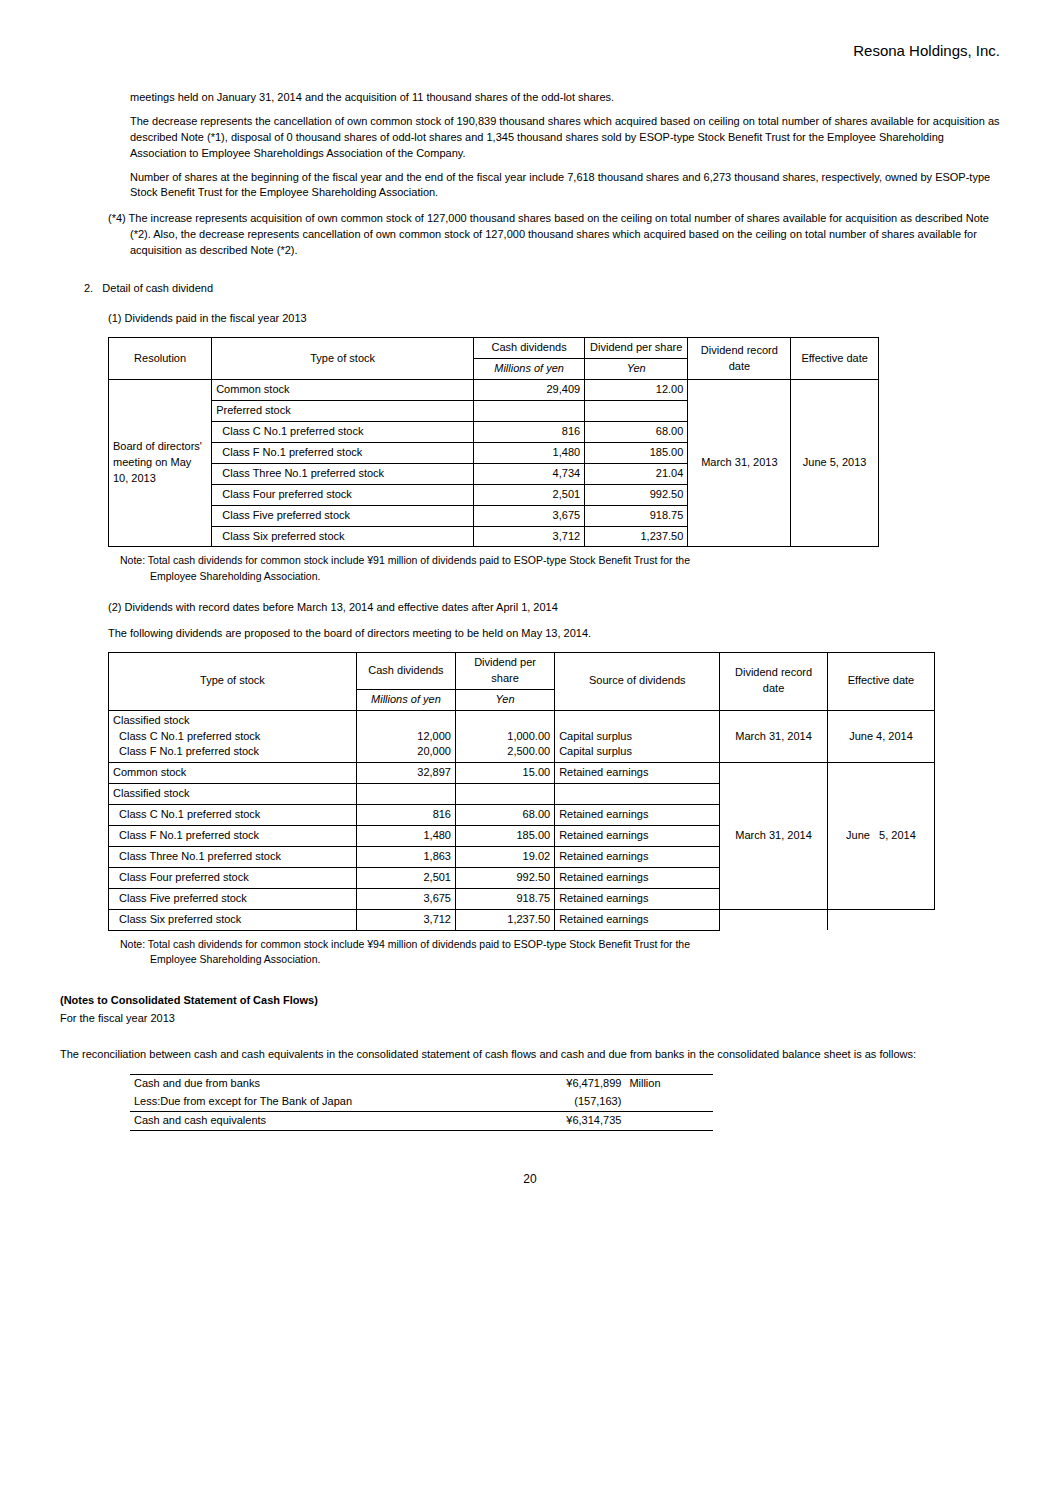Resona Holdings, Inc.
meetings held on January 31, 2014 and the acquisition of 11 thousand shares of the odd-lot shares.
The decrease represents the cancellation of own common stock of 190,839 thousand shares which acquired based on ceiling on total number of shares available for acquisition as described Note (*1), disposal of 0 thousand shares of odd-lot shares and 1,345 thousand shares sold by ESOP-type Stock Benefit Trust for the Employee Shareholding Association to Employee Shareholdings Association of the Company.
Number of shares at the beginning of the fiscal year and the end of the fiscal year include 7,618 thousand shares and 6,273 thousand shares, respectively, owned by ESOP-type Stock Benefit Trust for the Employee Shareholding Association.
(*4) The increase represents acquisition of own common stock of 127,000 thousand shares based on the ceiling on total number of shares available for acquisition as described Note (*2). Also, the decrease represents cancellation of own common stock of 127,000 thousand shares which acquired based on the ceiling on total number of shares available for acquisition as described Note (*2).
2. Detail of cash dividend
(1) Dividends paid in the fiscal year 2013
| Resolution | Type of stock | Cash dividends | Dividend per share | Dividend record date | Effective date |
| --- | --- | --- | --- | --- | --- |
| Millions of yen | Yen |
| Board of directors' meeting on May 10, 2013 | Common stock | 29,409 | 12.00 | March 31, 2013 | June 5, 2013 |
| Preferred stock | | |
| Class C No.1 preferred stock | 816 | 68.00 |
| Class F No.1 preferred stock | 1,480 | 185.00 |
| Class Three No.1 preferred stock | 4,734 | 21.04 |
| Class Four preferred stock | 2,501 | 992.50 |
| Class Five preferred stock | 3,675 | 918.75 |
| Class Six preferred stock | 3,712 | 1,237.50 |
Note: Total cash dividends for common stock include ¥91 million of dividends paid to ESOP-type Stock Benefit Trust for the Employee Shareholding Association.
(2) Dividends with record dates before March 13, 2014 and effective dates after April 1, 2014
The following dividends are proposed to the board of directors meeting to be held on May 13, 2014.
| Type of stock | Cash dividends | Dividend per share | Source of dividends | Dividend record date | Effective date |
| --- | --- | --- | --- | --- | --- |
| Millions of yen | Yen |
| Classified stock Class C No.1 preferred stock Class F No.1 preferred stock | 12,000 20,000 | 1,000.00 2,500.00 | Capital surplus Capital surplus | March 31, 2014 | June 4, 2014 |
| Common stock | 32,897 | 15.00 | Retained earnings | March 31, 2014 | June 5, 2014 |
| Classified stock | | | |
| Class C No.1 preferred stock | 816 | 68.00 | Retained earnings |
| Class F No.1 preferred stock | 1,480 | 185.00 | Retained earnings |
| Class Three No.1 preferred stock | 1,863 | 19.02 | Retained earnings |
| Class Four preferred stock | 2,501 | 992.50 | Retained earnings |
| Class Five preferred stock | 3,675 | 918.75 | Retained earnings |
| Class Six preferred stock | 3,712 | 1,237.50 | Retained earnings | | |
Note: Total cash dividends for common stock include ¥94 million of dividends paid to ESOP-type Stock Benefit Trust for the Employee Shareholding Association.
(Notes to Consolidated Statement of Cash Flows)
For the fiscal year 2013
The reconciliation between cash and cash equivalents in the consolidated statement of cash flows and cash and due from banks in the consolidated balance sheet is as follows:
| Cash and due from banks | ¥6,471,899 | Million |
| Less:Due from except for The Bank of Japan | (157,163) | |
| Cash and cash equivalents | ¥6,314,735 | |
20